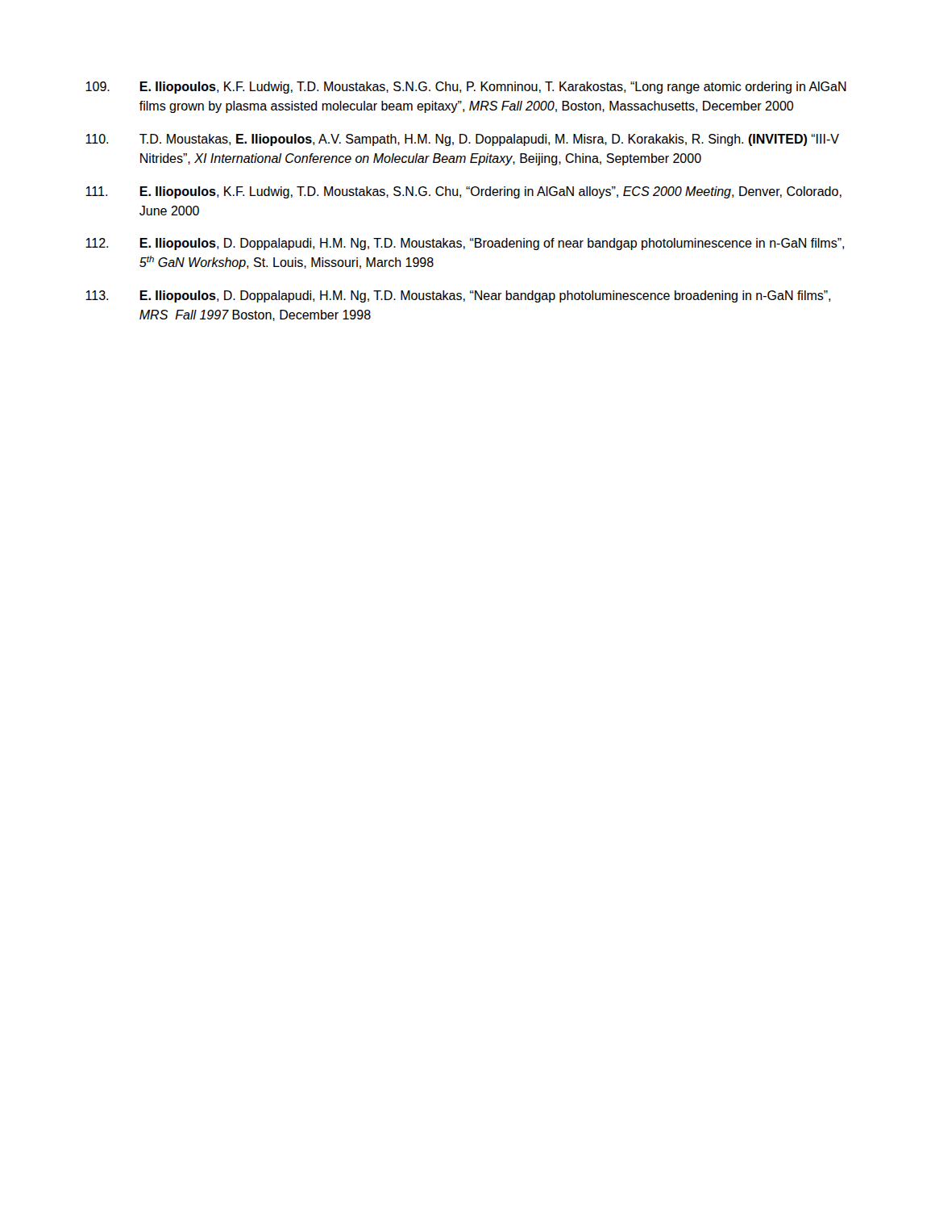109. E. Iliopoulos, K.F. Ludwig, T.D. Moustakas, S.N.G. Chu, P. Komninou, T. Karakostas, “Long range atomic ordering in AlGaN films grown by plasma assisted molecular beam epitaxy”, MRS Fall 2000, Boston, Massachusetts, December 2000
110. T.D. Moustakas, E. Iliopoulos, A.V. Sampath, H.M. Ng, D. Doppalapudi, M. Misra, D. Korakakis, R. Singh. (INVITED) “III-V Nitrides”, XI International Conference on Molecular Beam Epitaxy, Beijing, China, September 2000
111. E. Iliopoulos, K.F. Ludwig, T.D. Moustakas, S.N.G. Chu, “Ordering in AlGaN alloys”, ECS 2000 Meeting, Denver, Colorado, June 2000
112. E. Iliopoulos, D. Doppalapudi, H.M. Ng, T.D. Moustakas, “Broadening of near bandgap photoluminescence in n-GaN films”, 5th GaN Workshop, St. Louis, Missouri, March 1998
113. E. Iliopoulos, D. Doppalapudi, H.M. Ng, T.D. Moustakas, “Near bandgap photoluminescence broadening in n-GaN films”, MRS Fall 1997 Boston, December 1998